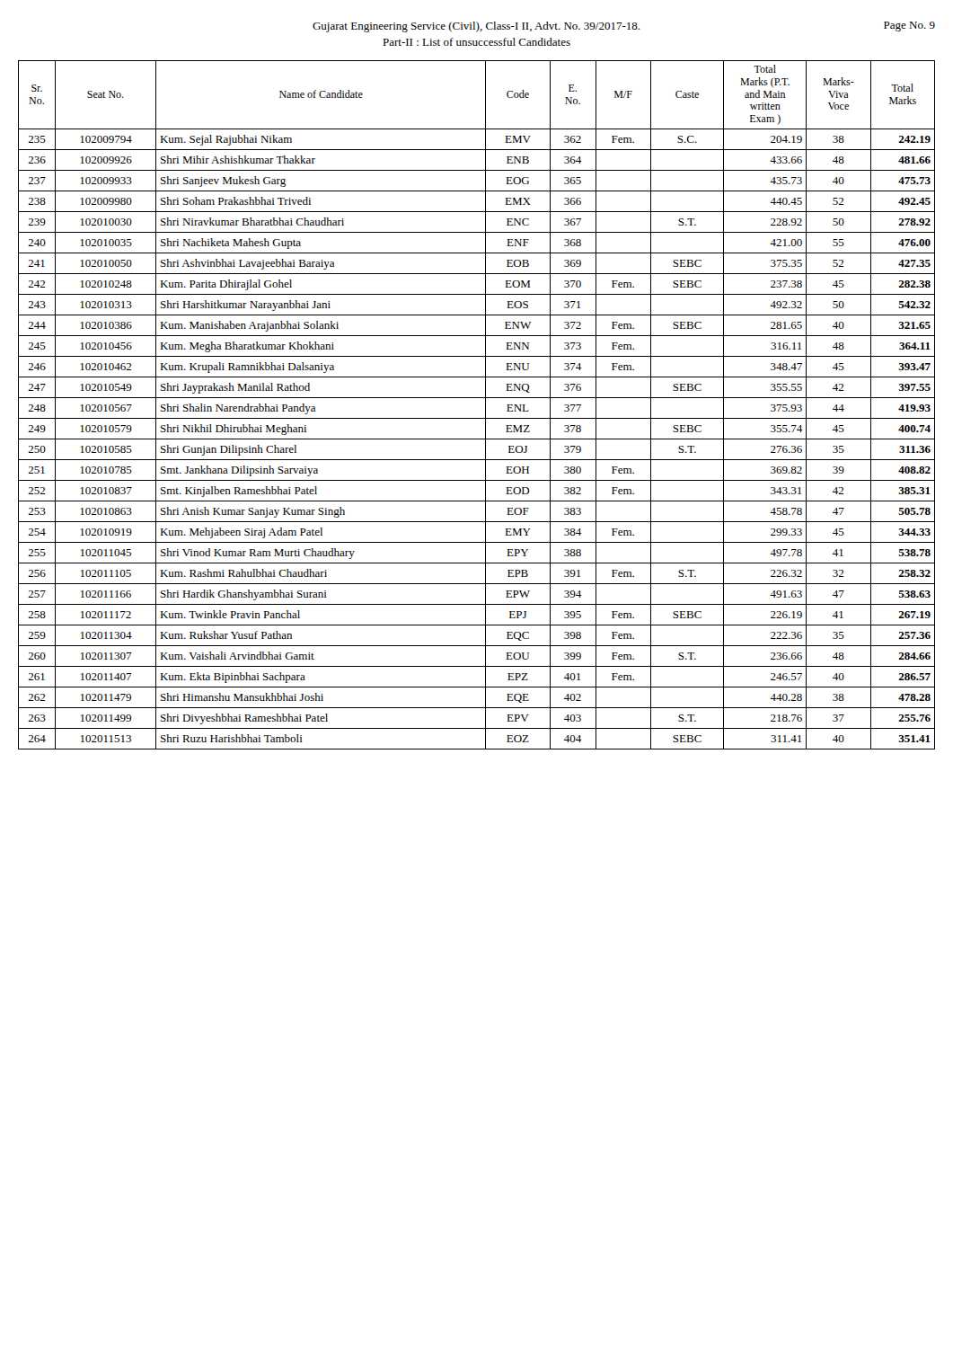Page No. 9
Gujarat Engineering Service (Civil), Class-I II, Advt. No. 39/2017-18.
Part-II : List of unsuccessful Candidates
| Sr. No. | Seat No. | Name of Candidate | Code | E. No. | M/F | Caste | Total Marks (P.T. and Main written Exam ) | Marks- Viva Voce | Total Marks |
| --- | --- | --- | --- | --- | --- | --- | --- | --- | --- |
| 235 | 102009794 | Kum. Sejal Rajubhai Nikam | EMV | 362 | Fem. | S.C. | 204.19 | 38 | 242.19 |
| 236 | 102009926 | Shri Mihir Ashishkumar Thakkar | ENB | 364 | | | 433.66 | 48 | 481.66 |
| 237 | 102009933 | Shri Sanjeev Mukesh Garg | EOG | 365 | | | 435.73 | 40 | 475.73 |
| 238 | 102009980 | Shri Soham Prakashbhai Trivedi | EMX | 366 | | | 440.45 | 52 | 492.45 |
| 239 | 102010030 | Shri Niravkumar Bharatbhai Chaudhari | ENC | 367 | | S.T. | 228.92 | 50 | 278.92 |
| 240 | 102010035 | Shri Nachiketa Mahesh Gupta | ENF | 368 | | | 421.00 | 55 | 476.00 |
| 241 | 102010050 | Shri Ashvinbhai Lavajeebhai Baraiya | EOB | 369 | | SEBC | 375.35 | 52 | 427.35 |
| 242 | 102010248 | Kum. Parita Dhirajlal Gohel | EOM | 370 | Fem. | SEBC | 237.38 | 45 | 282.38 |
| 243 | 102010313 | Shri Harshitkumar Narayanbhai Jani | EOS | 371 | | | 492.32 | 50 | 542.32 |
| 244 | 102010386 | Kum. Manishaben Arajanbhai Solanki | ENW | 372 | Fem. | SEBC | 281.65 | 40 | 321.65 |
| 245 | 102010456 | Kum. Megha Bharatkumar Khokhani | ENN | 373 | Fem. | | 316.11 | 48 | 364.11 |
| 246 | 102010462 | Kum. Krupali Ramnikbhai Dalsaniya | ENU | 374 | Fem. | | 348.47 | 45 | 393.47 |
| 247 | 102010549 | Shri Jayprakash Manilal Rathod | ENQ | 376 | | SEBC | 355.55 | 42 | 397.55 |
| 248 | 102010567 | Shri Shalin Narendrabhai Pandya | ENL | 377 | | | 375.93 | 44 | 419.93 |
| 249 | 102010579 | Shri Nikhil Dhirubhai Meghani | EMZ | 378 | | SEBC | 355.74 | 45 | 400.74 |
| 250 | 102010585 | Shri Gunjan Dilipsinh Charel | EOJ | 379 | | S.T. | 276.36 | 35 | 311.36 |
| 251 | 102010785 | Smt. Jankhana Dilipsinh Sarvaiya | EOH | 380 | Fem. | | 369.82 | 39 | 408.82 |
| 252 | 102010837 | Smt. Kinjalben Rameshbhai Patel | EOD | 382 | Fem. | | 343.31 | 42 | 385.31 |
| 253 | 102010863 | Shri Anish Kumar Sanjay Kumar Singh | EOF | 383 | | | 458.78 | 47 | 505.78 |
| 254 | 102010919 | Kum. Mehjabeen Siraj Adam Patel | EMY | 384 | Fem. | | 299.33 | 45 | 344.33 |
| 255 | 102011045 | Shri Vinod Kumar Ram Murti Chaudhary | EPY | 388 | | | 497.78 | 41 | 538.78 |
| 256 | 102011105 | Kum. Rashmi Rahulbhai Chaudhari | EPB | 391 | Fem. | S.T. | 226.32 | 32 | 258.32 |
| 257 | 102011166 | Shri Hardik Ghanshyambhai Surani | EPW | 394 | | | 491.63 | 47 | 538.63 |
| 258 | 102011172 | Kum. Twinkle Pravin Panchal | EPJ | 395 | Fem. | SEBC | 226.19 | 41 | 267.19 |
| 259 | 102011304 | Kum. Rukshar Yusuf Pathan | EQC | 398 | Fem. | | 222.36 | 35 | 257.36 |
| 260 | 102011307 | Kum. Vaishali Arvindbhai Gamit | EOU | 399 | Fem. | S.T. | 236.66 | 48 | 284.66 |
| 261 | 102011407 | Kum. Ekta Bipinbhai Sachpara | EPZ | 401 | Fem. | | 246.57 | 40 | 286.57 |
| 262 | 102011479 | Shri Himanshu Mansukhbhai Joshi | EQE | 402 | | | 440.28 | 38 | 478.28 |
| 263 | 102011499 | Shri Divyeshbhai Rameshbhai Patel | EPV | 403 | | S.T. | 218.76 | 37 | 255.76 |
| 264 | 102011513 | Shri Ruzu Harishbhai Tamboli | EOZ | 404 | | SEBC | 311.41 | 40 | 351.41 |